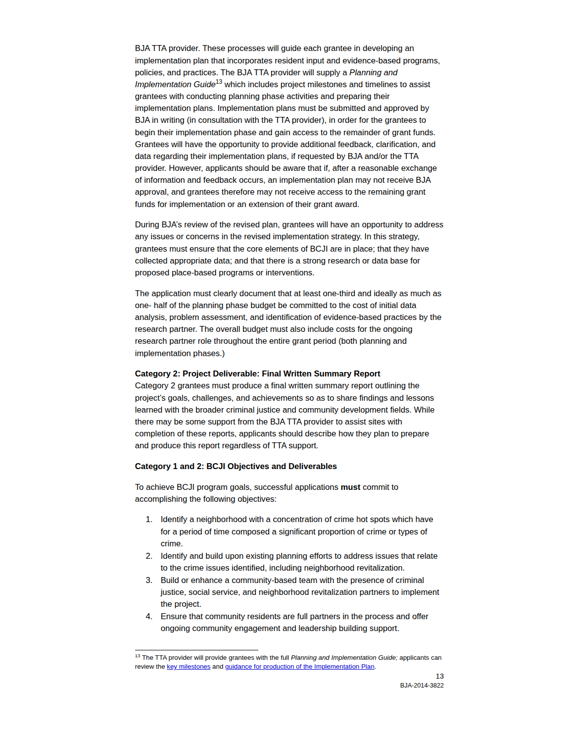BJA TTA provider. These processes will guide each grantee in developing an implementation plan that incorporates resident input and evidence-based programs, policies, and practices. The BJA TTA provider will supply a Planning and Implementation Guide13 which includes project milestones and timelines to assist grantees with conducting planning phase activities and preparing their implementation plans. Implementation plans must be submitted and approved by BJA in writing (in consultation with the TTA provider), in order for the grantees to begin their implementation phase and gain access to the remainder of grant funds. Grantees will have the opportunity to provide additional feedback, clarification, and data regarding their implementation plans, if requested by BJA and/or the TTA provider. However, applicants should be aware that if, after a reasonable exchange of information and feedback occurs, an implementation plan may not receive BJA approval, and grantees therefore may not receive access to the remaining grant funds for implementation or an extension of their grant award.
During BJA’s review of the revised plan, grantees will have an opportunity to address any issues or concerns in the revised implementation strategy. In this strategy, grantees must ensure that the core elements of BCJI are in place; that they have collected appropriate data; and that there is a strong research or data base for proposed place-based programs or interventions.
The application must clearly document that at least one-third and ideally as much as one- half of the planning phase budget be committed to the cost of initial data analysis, problem assessment, and identification of evidence-based practices by the research partner. The overall budget must also include costs for the ongoing research partner role throughout the entire grant period (both planning and implementation phases.)
Category 2: Project Deliverable: Final Written Summary Report
Category 2 grantees must produce a final written summary report outlining the project’s goals, challenges, and achievements so as to share findings and lessons learned with the broader criminal justice and community development fields. While there may be some support from the BJA TTA provider to assist sites with completion of these reports, applicants should describe how they plan to prepare and produce this report regardless of TTA support.
Category 1 and 2: BCJI Objectives and Deliverables
To achieve BCJI program goals, successful applications must commit to accomplishing the following objectives:
Identify a neighborhood with a concentration of crime hot spots which have for a period of time composed a significant proportion of crime or types of crime.
Identify and build upon existing planning efforts to address issues that relate to the crime issues identified, including neighborhood revitalization.
Build or enhance a community-based team with the presence of criminal justice, social service, and neighborhood revitalization partners to implement the project.
Ensure that community residents are full partners in the process and offer ongoing community engagement and leadership building support.
13 The TTA provider will provide grantees with the full Planning and Implementation Guide; applicants can review the key milestones and guidance for production of the Implementation Plan.
13
BJA-2014-3822